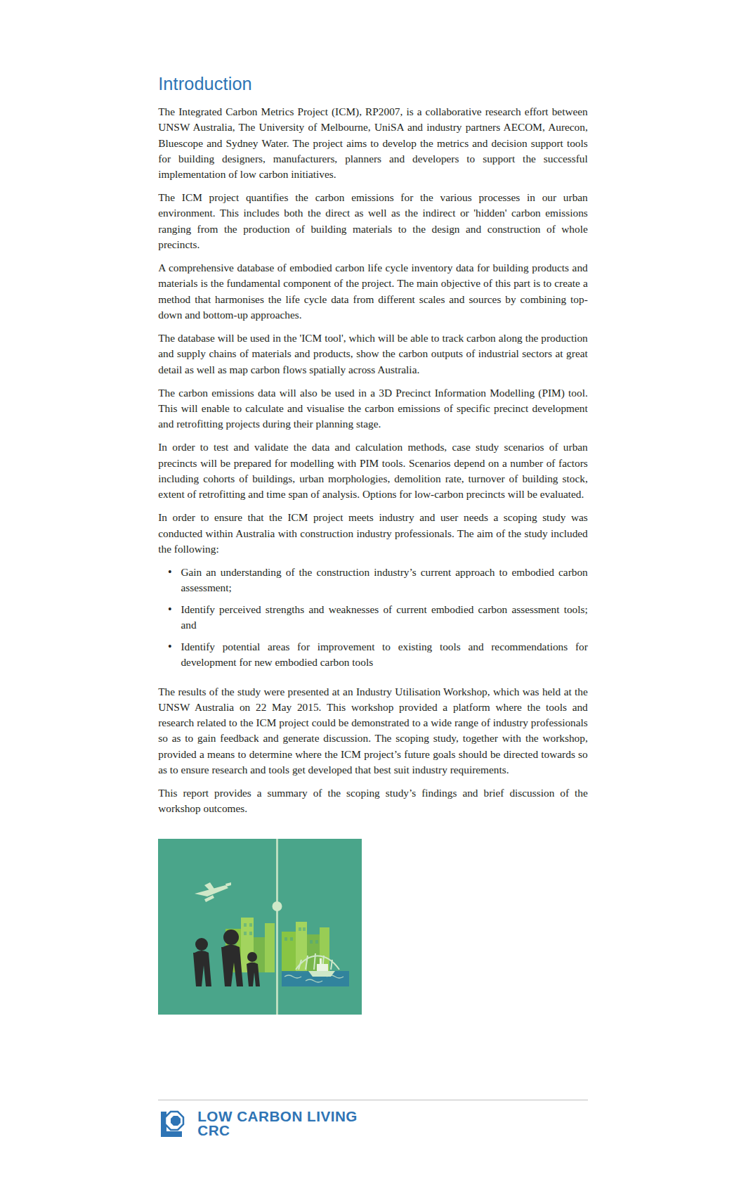Introduction
The Integrated Carbon Metrics Project (ICM), RP2007, is a collaborative research effort between UNSW Australia, The University of Melbourne, UniSA and industry partners AECOM, Aurecon, Bluescope and Sydney Water. The project aims to develop the metrics and decision support tools for building designers, manufacturers, planners and developers to support the successful implementation of low carbon initiatives.
The ICM project quantifies the carbon emissions for the various processes in our urban environment. This includes both the direct as well as the indirect or 'hidden' carbon emissions ranging from the production of building materials to the design and construction of whole precincts.
A comprehensive database of embodied carbon life cycle inventory data for building products and materials is the fundamental component of the project. The main objective of this part is to create a method that harmonises the life cycle data from different scales and sources by combining top-down and bottom-up approaches.
The database will be used in the 'ICM tool', which will be able to track carbon along the production and supply chains of materials and products, show the carbon outputs of industrial sectors at great detail as well as map carbon flows spatially across Australia.
The carbon emissions data will also be used in a 3D Precinct Information Modelling (PIM) tool. This will enable to calculate and visualise the carbon emissions of specific precinct development and retrofitting projects during their planning stage.
In order to test and validate the data and calculation methods, case study scenarios of urban precincts will be prepared for modelling with PIM tools. Scenarios depend on a number of factors including cohorts of buildings, urban morphologies, demolition rate, turnover of building stock, extent of retrofitting and time span of analysis. Options for low-carbon precincts will be evaluated.
In order to ensure that the ICM project meets industry and user needs a scoping study was conducted within Australia with construction industry professionals. The aim of the study included the following:
Gain an understanding of the construction industry’s current approach to embodied carbon assessment;
Identify perceived strengths and weaknesses of current embodied carbon assessment tools; and
Identify potential areas for improvement to existing tools and recommendations for development for new embodied carbon tools
The results of the study were presented at an Industry Utilisation Workshop, which was held at the UNSW Australia on 22 May 2015. This workshop provided a platform where the tools and research related to the ICM project could be demonstrated to a wide range of industry professionals so as to gain feedback and generate discussion. The scoping study, together with the workshop, provided a means to determine where the ICM project’s future goals should be directed towards so as to ensure research and tools get developed that best suit industry requirements.
This report provides a summary of the scoping study’s findings and brief discussion of the workshop outcomes.
LOW CARBON LIVING CRC